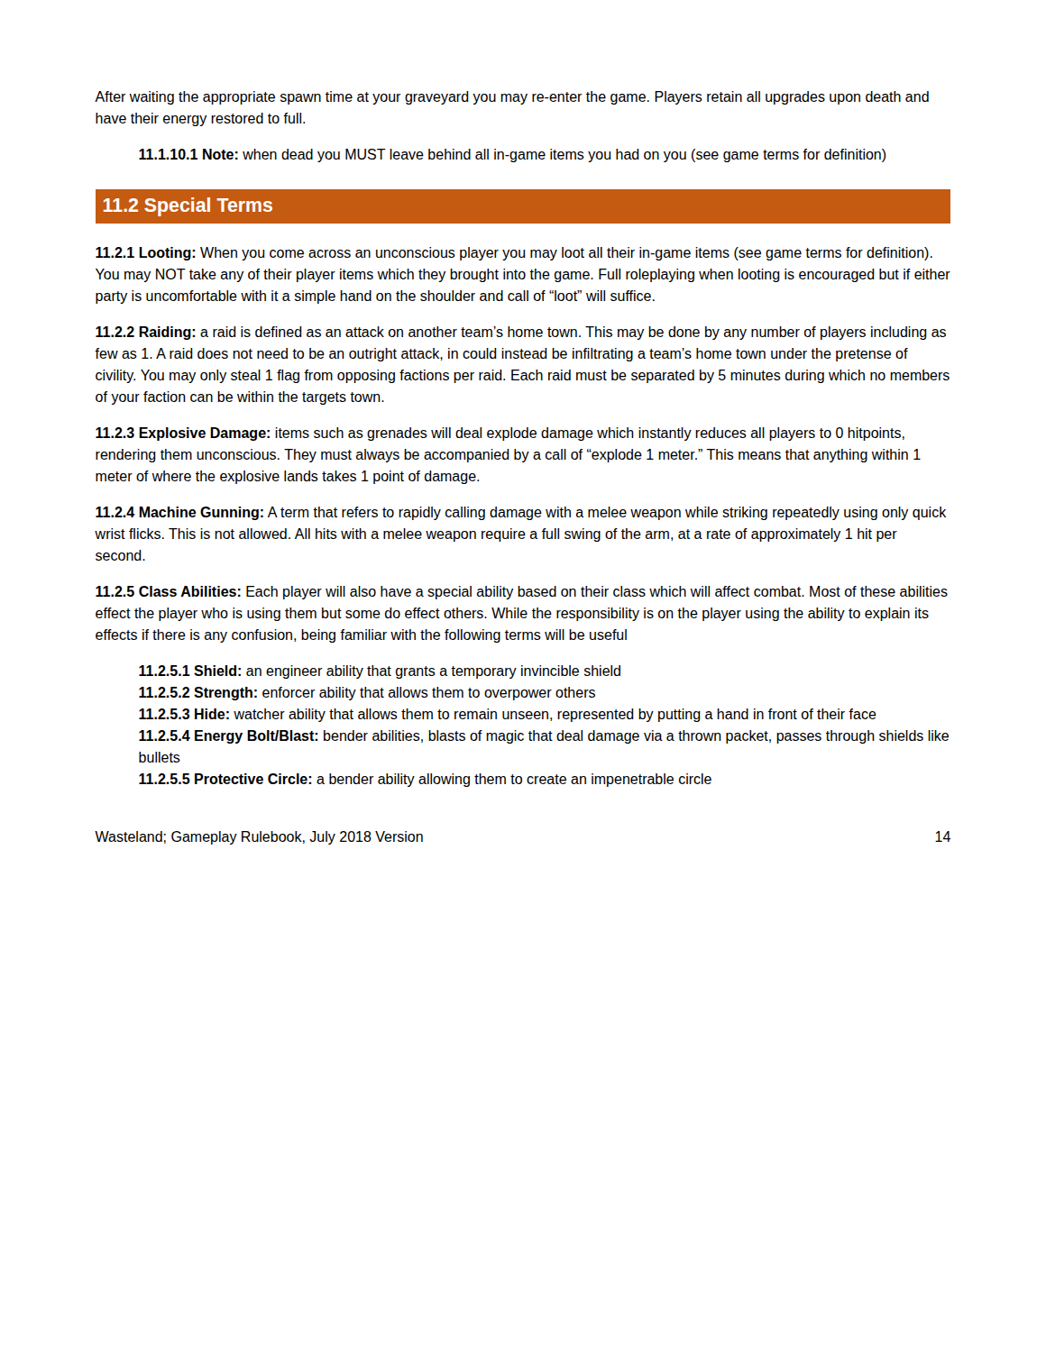After waiting the appropriate spawn time at your graveyard you may re-enter the game. Players retain all upgrades upon death and have their energy restored to full.
11.1.10.1 Note: when dead you MUST leave behind all in-game items you had on you (see game terms for definition)
11.2 Special Terms
11.2.1 Looting: When you come across an unconscious player you may loot all their in-game items (see game terms for definition). You may NOT take any of their player items which they brought into the game. Full roleplaying when looting is encouraged but if either party is uncomfortable with it a simple hand on the shoulder and call of “loot” will suffice.
11.2.2 Raiding: a raid is defined as an attack on another team’s home town. This may be done by any number of players including as few as 1. A raid does not need to be an outright attack, in could instead be infiltrating a team’s home town under the pretense of civility. You may only steal 1 flag from opposing factions per raid. Each raid must be separated by 5 minutes during which no members of your faction can be within the targets town.
11.2.3 Explosive Damage: items such as grenades will deal explode damage which instantly reduces all players to 0 hitpoints, rendering them unconscious. They must always be accompanied by a call of “explode 1 meter.” This means that anything within 1 meter of where the explosive lands takes 1 point of damage.
11.2.4 Machine Gunning: A term that refers to rapidly calling damage with a melee weapon while striking repeatedly using only quick wrist flicks. This is not allowed. All hits with a melee weapon require a full swing of the arm, at a rate of approximately 1 hit per second.
11.2.5 Class Abilities: Each player will also have a special ability based on their class which will affect combat. Most of these abilities effect the player who is using them but some do effect others. While the responsibility is on the player using the ability to explain its effects if there is any confusion, being familiar with the following terms will be useful
11.2.5.1 Shield: an engineer ability that grants a temporary invincible shield
11.2.5.2 Strength: enforcer ability that allows them to overpower others
11.2.5.3 Hide: watcher ability that allows them to remain unseen, represented by putting a hand in front of their face
11.2.5.4 Energy Bolt/Blast: bender abilities, blasts of magic that deal damage via a thrown packet, passes through shields like bullets
11.2.5.5 Protective Circle: a bender ability allowing them to create an impenetrable circle
Wasteland; Gameplay Rulebook, July 2018 Version 14